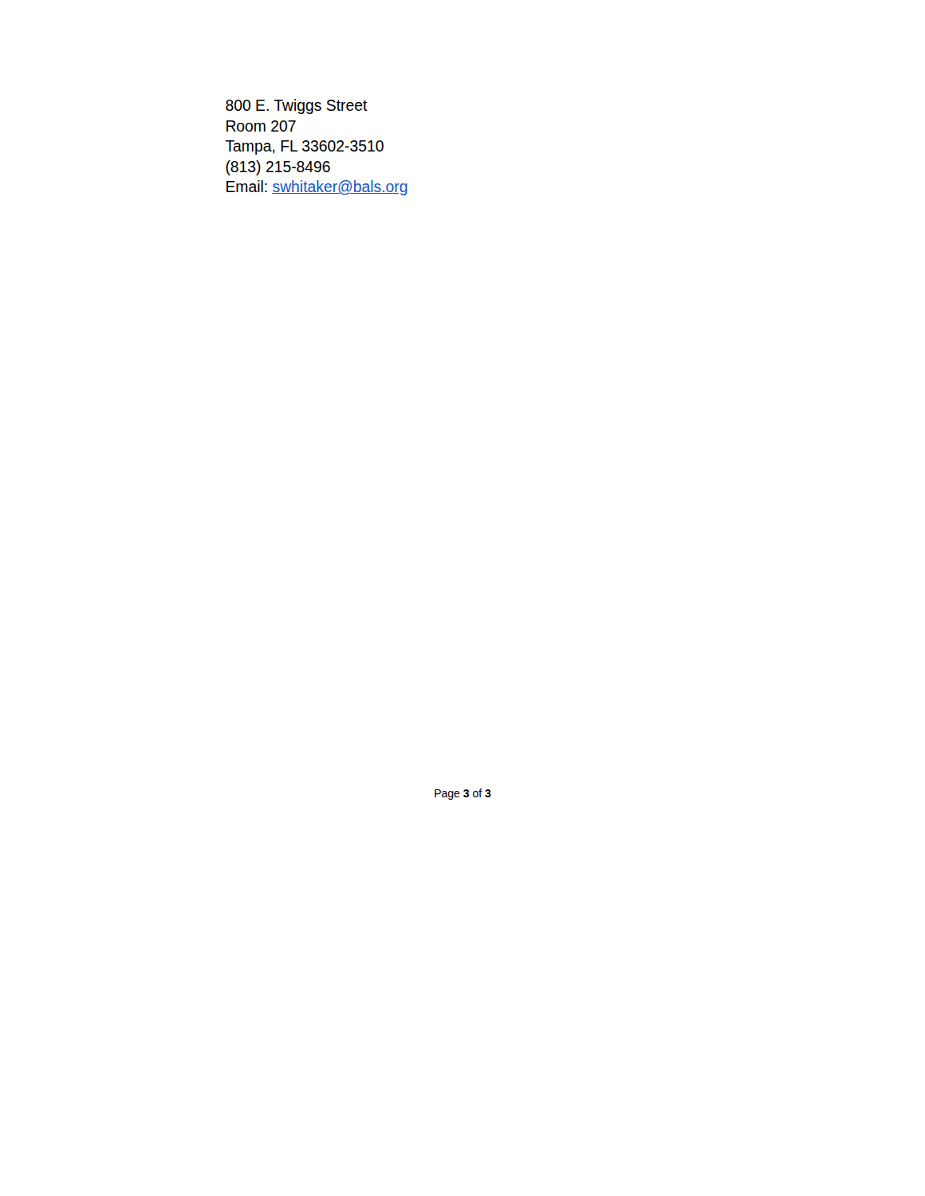800 E. Twiggs Street Room 207 Tampa, FL 33602-3510 (813) 215-8496 Email: swhitaker@bals.org
Page 3 of 3